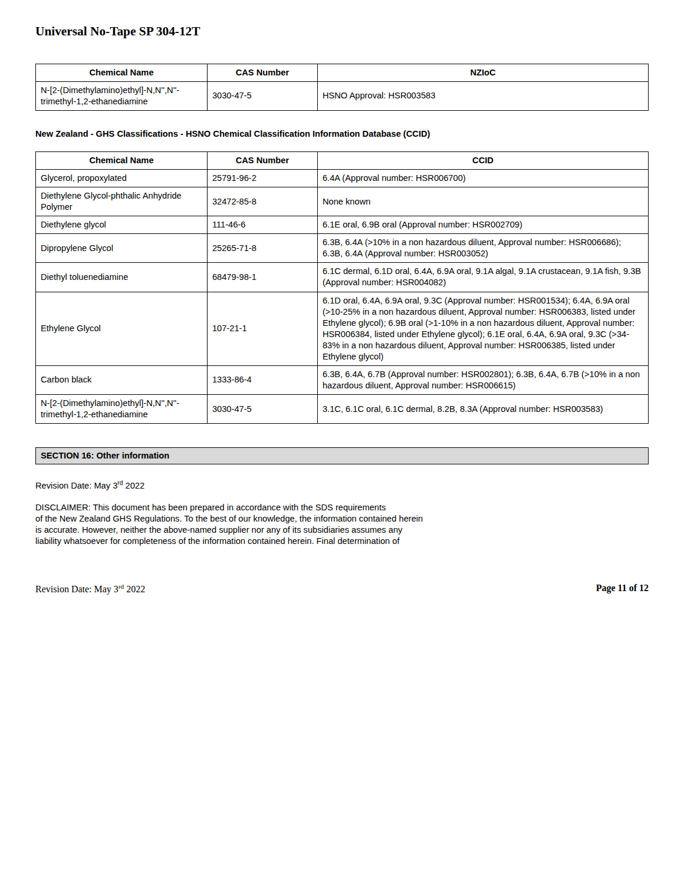Universal No-Tape SP 304-12T
| Chemical Name | CAS Number | NZIoC |
| --- | --- | --- |
| N-[2-(Dimethylamino)ethyl]-N,N'',N''-trimethyl-1,2-ethanediamine | 3030-47-5 | HSNO Approval: HSR003583 |
New Zealand - GHS Classifications - HSNO Chemical Classification Information Database (CCID)
| Chemical Name | CAS Number | CCID |
| --- | --- | --- |
| Glycerol, propoxylated | 25791-96-2 | 6.4A (Approval number: HSR006700) |
| Diethylene Glycol-phthalic Anhydride Polymer | 32472-85-8 | None known |
| Diethylene glycol | 111-46-6 | 6.1E oral, 6.9B oral (Approval number: HSR002709) |
| Dipropylene Glycol | 25265-71-8 | 6.3B, 6.4A (>10% in a non hazardous diluent, Approval number: HSR006686); 6.3B, 6.4A (Approval number: HSR003052) |
| Diethyl toluenediamine | 68479-98-1 | 6.1C dermal, 6.1D oral, 6.4A, 6.9A oral, 9.1A algal, 9.1A crustacean, 9.1A fish, 9.3B (Approval number: HSR004082) |
| Ethylene Glycol | 107-21-1 | 6.1D oral, 6.4A, 6.9A oral, 9.3C (Approval number: HSR001534); 6.4A, 6.9A oral (>10-25% in a non hazardous diluent, Approval number: HSR006383, listed under Ethylene glycol); 6.9B oral (>1-10% in a non hazardous diluent, Approval number: HSR006384, listed under Ethylene glycol); 6.1E oral, 6.4A, 6.9A oral, 9.3C (>34-83% in a non hazardous diluent, Approval number: HSR006385, listed under Ethylene glycol) |
| Carbon black | 1333-86-4 | 6.3B, 6.4A, 6.7B (Approval number: HSR002801); 6.3B, 6.4A, 6.7B (>10% in a non hazardous diluent, Approval number: HSR006615) |
| N-[2-(Dimethylamino)ethyl]-N,N'',N''-trimethyl-1,2-ethanediamine | 3030-47-5 | 3.1C, 6.1C oral, 6.1C dermal, 8.2B, 8.3A (Approval number: HSR003583) |
SECTION 16: Other information
Revision Date: May 3rd 2022
DISCLAIMER: This document has been prepared in accordance with the SDS requirements
of the New Zealand GHS Regulations. To the best of our knowledge, the information contained herein
is accurate. However, neither the above-named supplier nor any of its subsidiaries assumes any
liability whatsoever for completeness of the information contained herein. Final determination of
Revision Date: May 3rd 2022 Page 11 of 12